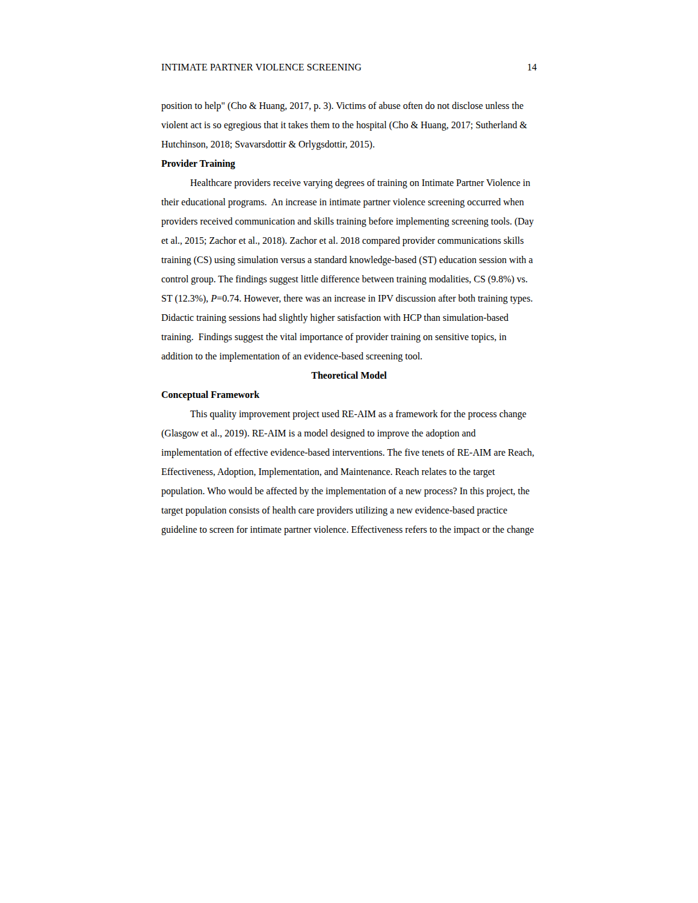Intimate Partner Violence Screening 14
position to help" (Cho & Huang, 2017, p. 3). Victims of abuse often do not disclose unless the violent act is so egregious that it takes them to the hospital (Cho & Huang, 2017; Sutherland & Hutchinson, 2018; Svavarsdottir & Orlygsdottir, 2015).
Provider Training
Healthcare providers receive varying degrees of training on Intimate Partner Violence in their educational programs. An increase in intimate partner violence screening occurred when providers received communication and skills training before implementing screening tools. (Day et al., 2015; Zachor et al., 2018). Zachor et al. 2018 compared provider communications skills training (CS) using simulation versus a standard knowledge-based (ST) education session with a control group. The findings suggest little difference between training modalities, CS (9.8%) vs. ST (12.3%), P=0.74. However, there was an increase in IPV discussion after both training types. Didactic training sessions had slightly higher satisfaction with HCP than simulation-based training. Findings suggest the vital importance of provider training on sensitive topics, in addition to the implementation of an evidence-based screening tool.
Theoretical Model
Conceptual Framework
This quality improvement project used RE-AIM as a framework for the process change (Glasgow et al., 2019). RE-AIM is a model designed to improve the adoption and implementation of effective evidence-based interventions. The five tenets of RE-AIM are Reach, Effectiveness, Adoption, Implementation, and Maintenance. Reach relates to the target population. Who would be affected by the implementation of a new process? In this project, the target population consists of health care providers utilizing a new evidence-based practice guideline to screen for intimate partner violence. Effectiveness refers to the impact or the change